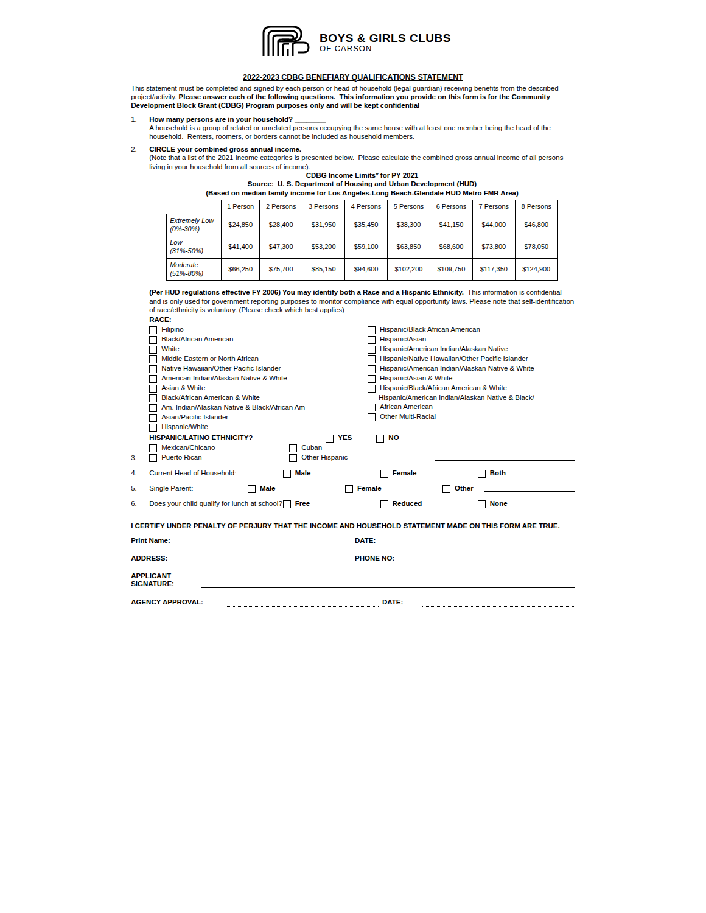BOYS & GIRLS CLUBS
OF CARSON
2022-2023 CDBG BENEFIARY QUALIFICATIONS STATEMENT
This statement must be completed and signed by each person or head of household (legal guardian) receiving benefits from the described project/activity. Please answer each of the following questions. This information you provide on this form is for the Community Development Block Grant (CDBG) Program purposes only and will be kept confidential
1.
How many persons are in your household? ________
A household is a group of related or unrelated persons occupying the same house with at least one member being the head of the household. Renters, roomers, or borders cannot be included as household members.
2.
CIRCLE your combined gross annual income.
(Note that a list of the 2021 Income categories is presented below. Please calculate the combined gross annual income of all persons living in your household from all sources of income).
CDBG Income Limits* for PY 2021
Source: U. S. Department of Housing and Urban Development (HUD)
(Based on median family income for Los Angeles-Long Beach-Glendale HUD Metro FMR Area)
| | 1 Person | 2 Persons | 3 Persons | 4 Persons | 5 Persons | 6 Persons | 7 Persons | 8 Persons |
| --- | --- | --- | --- | --- | --- | --- | --- | --- |
| Extremely Low (0%-30%) | $24,850 | $28,400 | $31,950 | $35,450 | $38,300 | $41,150 | $44,000 | $46,800 |
| Low (31%-50%) | $41,400 | $47,300 | $53,200 | $59,100 | $63,850 | $68,600 | $73,800 | $78,050 |
| Moderate (51%-80%) | $66,250 | $75,700 | $85,150 | $94,600 | $102,200 | $109,750 | $117,350 | $124,900 |
3.
(Per HUD regulations effective FY 2006) You may identify both a Race and a Hispanic Ethnicity. This information is confidential and is only used for government reporting purposes to monitor compliance with equal opportunity laws. Please note that self-identification of race/ethnicity is voluntary. (Please check which best applies)
RACE:
Filipino
Black/African American
White
Middle Eastern or North African
Native Hawaiian/Other Pacific Islander
American Indian/Alaskan Native & White
Asian & White
Black/African American & White
Am. Indian/Alaskan Native & Black/African Am
Asian/Pacific Islander
Hispanic/White
Hispanic/Black African American
Hispanic/Asian
Hispanic/American Indian/Alaskan Native
Hispanic/Native Hawaiian/Other Pacific Islander
Hispanic/American Indian/Alaskan Native & White
Hispanic/Asian & White
Hispanic/Black/African American & White
Hispanic/American Indian/Alaskan Native & Black/
African American
Other Multi-Racial
HISPANIC/LATINO ETHNICITY? YES NO
Mexican/Chicano
Puerto Rican
Cuban
Other Hispanic
4.
Current Head of Household:
Male
Female
Both
5.
Single Parent:
Male
Female
Other
6.
Does your child qualify for lunch at school?
Free
Reduced
None
I CERTIFY UNDER PENALTY OF PERJURY THAT THE INCOME AND HOUSEHOLD STATEMENT MADE ON THIS FORM ARE TRUE.
Print Name:
DATE:
ADDRESS:
PHONE NO:
APPLICANT
SIGNATURE:
AGENCY APPROVAL:
DATE: